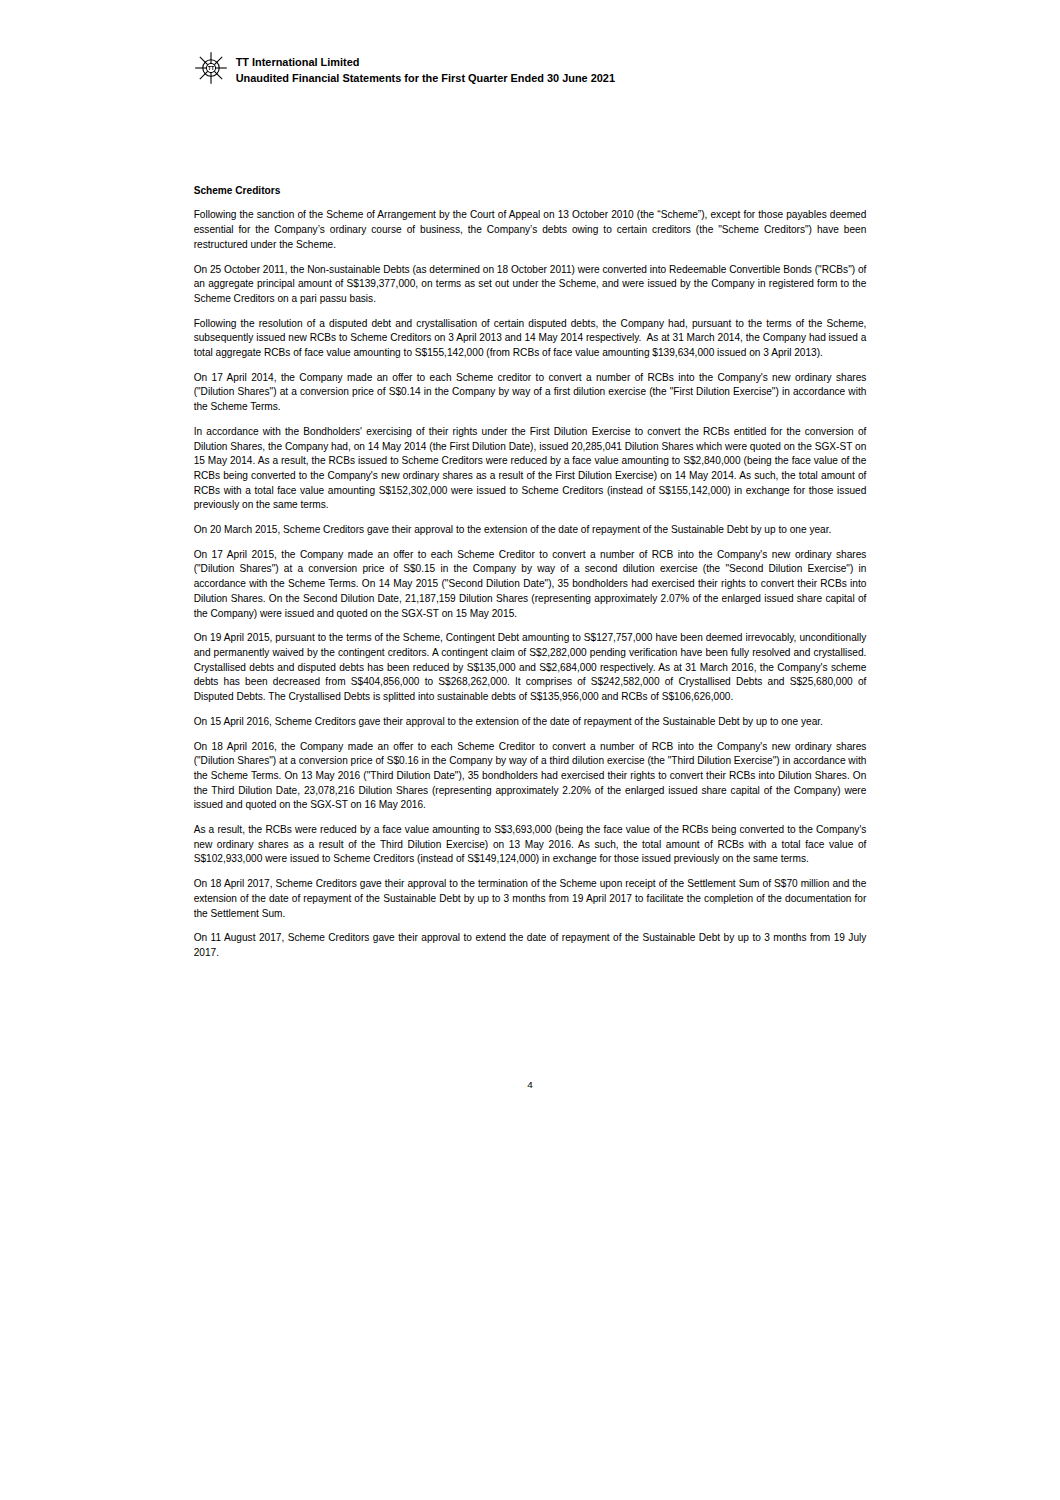TT
TT International Limited
Unaudited Financial Statements for the First Quarter Ended 30 June 2021
Scheme Creditors
Following the sanction of the Scheme of Arrangement by the Court of Appeal on 13 October 2010 (the “Scheme”), except for those payables deemed essential for the Company’s ordinary course of business, the Company’s debts owing to certain creditors (the "Scheme Creditors") have been restructured under the Scheme.
On 25 October 2011, the Non-sustainable Debts (as determined on 18 October 2011) were converted into Redeemable Convertible Bonds ("RCBs") of an aggregate principal amount of S$139,377,000, on terms as set out under the Scheme, and were issued by the Company in registered form to the Scheme Creditors on a pari passu basis.
Following the resolution of a disputed debt and crystallisation of certain disputed debts, the Company had, pursuant to the terms of the Scheme, subsequently issued new RCBs to Scheme Creditors on 3 April 2013 and 14 May 2014 respectively. As at 31 March 2014, the Company had issued a total aggregate RCBs of face value amounting to S$155,142,000 (from RCBs of face value amounting $139,634,000 issued on 3 April 2013).
On 17 April 2014, the Company made an offer to each Scheme creditor to convert a number of RCBs into the Company's new ordinary shares ("Dilution Shares") at a conversion price of S$0.14 in the Company by way of a first dilution exercise (the "First Dilution Exercise") in accordance with the Scheme Terms.
In accordance with the Bondholders' exercising of their rights under the First Dilution Exercise to convert the RCBs entitled for the conversion of Dilution Shares, the Company had, on 14 May 2014 (the First Dilution Date), issued 20,285,041 Dilution Shares which were quoted on the SGX-ST on 15 May 2014. As a result, the RCBs issued to Scheme Creditors were reduced by a face value amounting to S$2,840,000 (being the face value of the RCBs being converted to the Company's new ordinary shares as a result of the First Dilution Exercise) on 14 May 2014. As such, the total amount of RCBs with a total face value amounting S$152,302,000 were issued to Scheme Creditors (instead of S$155,142,000) in exchange for those issued previously on the same terms.
On 20 March 2015, Scheme Creditors gave their approval to the extension of the date of repayment of the Sustainable Debt by up to one year.
On 17 April 2015, the Company made an offer to each Scheme Creditor to convert a number of RCB into the Company's new ordinary shares ("Dilution Shares") at a conversion price of S$0.15 in the Company by way of a second dilution exercise (the "Second Dilution Exercise") in accordance with the Scheme Terms. On 14 May 2015 ("Second Dilution Date"), 35 bondholders had exercised their rights to convert their RCBs into Dilution Shares. On the Second Dilution Date, 21,187,159 Dilution Shares (representing approximately 2.07% of the enlarged issued share capital of the Company) were issued and quoted on the SGX-ST on 15 May 2015.
On 19 April 2015, pursuant to the terms of the Scheme, Contingent Debt amounting to S$127,757,000 have been deemed irrevocably, unconditionally and permanently waived by the contingent creditors. A contingent claim of S$2,282,000 pending verification have been fully resolved and crystallised. Crystallised debts and disputed debts has been reduced by S$135,000 and S$2,684,000 respectively. As at 31 March 2016, the Company's scheme debts has been decreased from S$404,856,000 to S$268,262,000. It comprises of S$242,582,000 of Crystallised Debts and S$25,680,000 of Disputed Debts. The Crystallised Debts is splitted into sustainable debts of S$135,956,000 and RCBs of S$106,626,000.
On 15 April 2016, Scheme Creditors gave their approval to the extension of the date of repayment of the Sustainable Debt by up to one year.
On 18 April 2016, the Company made an offer to each Scheme Creditor to convert a number of RCB into the Company's new ordinary shares ("Dilution Shares") at a conversion price of S$0.16 in the Company by way of a third dilution exercise (the "Third Dilution Exercise") in accordance with the Scheme Terms. On 13 May 2016 ("Third Dilution Date"), 35 bondholders had exercised their rights to convert their RCBs into Dilution Shares. On the Third Dilution Date, 23,078,216 Dilution Shares (representing approximately 2.20% of the enlarged issued share capital of the Company) were issued and quoted on the SGX-ST on 16 May 2016.
As a result, the RCBs were reduced by a face value amounting to S$3,693,000 (being the face value of the RCBs being converted to the Company's new ordinary shares as a result of the Third Dilution Exercise) on 13 May 2016. As such, the total amount of RCBs with a total face value of S$102,933,000 were issued to Scheme Creditors (instead of S$149,124,000) in exchange for those issued previously on the same terms.
On 18 April 2017, Scheme Creditors gave their approval to the termination of the Scheme upon receipt of the Settlement Sum of S$70 million and the extension of the date of repayment of the Sustainable Debt by up to 3 months from 19 April 2017 to facilitate the completion of the documentation for the Settlement Sum.
On 11 August 2017, Scheme Creditors gave their approval to extend the date of repayment of the Sustainable Debt by up to 3 months from 19 July 2017.
4